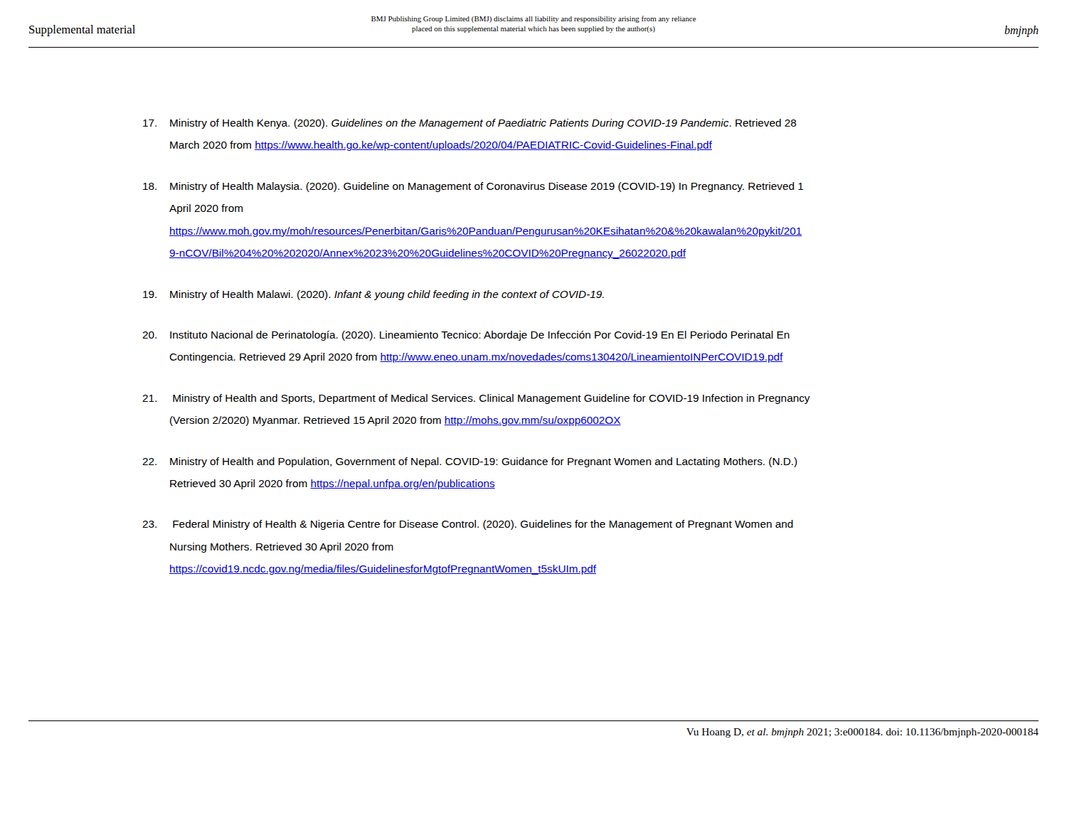Supplemental material
BMJ Publishing Group Limited (BMJ) disclaims all liability and responsibility arising from any reliance
placed on this supplemental material which has been supplied by the author(s)
bmjnph
17. Ministry of Health Kenya. (2020). Guidelines on the Management of Paediatric Patients During COVID-19 Pandemic. Retrieved 28 March 2020 from https://www.health.go.ke/wp-content/uploads/2020/04/PAEDIATRIC-Covid-Guidelines-Final.pdf
18. Ministry of Health Malaysia. (2020). Guideline on Management of Coronavirus Disease 2019 (COVID-19) In Pregnancy. Retrieved 1 April 2020 from https://www.moh.gov.my/moh/resources/Penerbitan/Garis%20Panduan/Pengurusan%20KEsihatan%20&%20kawalan%20pykit/201 9-nCOV/Bil%204%20%202020/Annex%2023%20%20Guidelines%20COVID%20Pregnancy_26022020.pdf
19. Ministry of Health Malawi. (2020). Infant & young child feeding in the context of COVID-19.
20. Instituto Nacional de Perinatología. (2020). Lineamiento Tecnico: Abordaje De Infección Por Covid-19 En El Periodo Perinatal En Contingencia. Retrieved 29 April 2020 from http://www.eneo.unam.mx/novedades/coms130420/LineamientoINPerCOVID19.pdf
21. Ministry of Health and Sports, Department of Medical Services. Clinical Management Guideline for COVID-19 Infection in Pregnancy (Version 2/2020) Myanmar. Retrieved 15 April 2020 from http://mohs.gov.mm/su/oxpp6002OX
22. Ministry of Health and Population, Government of Nepal. COVID-19: Guidance for Pregnant Women and Lactating Mothers. (N.D.) Retrieved 30 April 2020 from https://nepal.unfpa.org/en/publications
23. Federal Ministry of Health & Nigeria Centre for Disease Control. (2020). Guidelines for the Management of Pregnant Women and Nursing Mothers. Retrieved 30 April 2020 from https://covid19.ncdc.gov.ng/media/files/GuidelinesforMgtofPregnantWomen_t5skUIm.pdf
Vu Hoang D, et al. bmjnph 2021; 3:e000184. doi: 10.1136/bmjnph-2020-000184